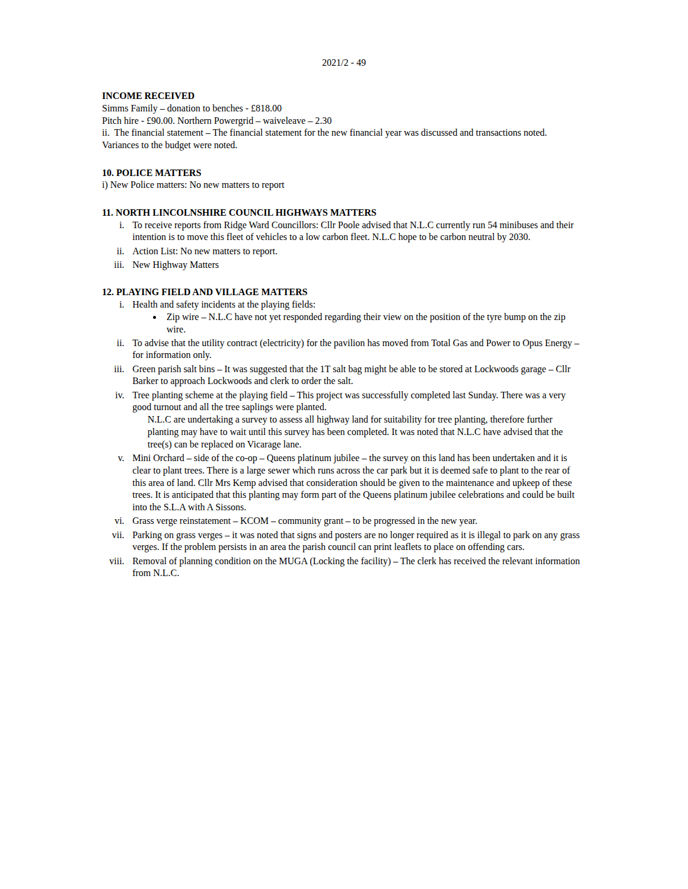2021/2 - 49
INCOME RECEIVED
Simms Family – donation to benches - £818.00
Pitch hire - £90.00. Northern Powergrid – waiveleave – 2.30
ii. The financial statement – The financial statement for the new financial year was discussed and transactions noted. Variances to the budget were noted.
10. POLICE MATTERS
i) New Police matters: No new matters to report
11. NORTH LINCOLNSHIRE COUNCIL HIGHWAYS MATTERS
To receive reports from Ridge Ward Councillors: Cllr Poole advised that N.L.C currently run 54 minibuses and their intention is to move this fleet of vehicles to a low carbon fleet. N.L.C hope to be carbon neutral by 2030.
Action List: No new matters to report.
New Highway Matters
12. PLAYING FIELD AND VILLAGE MATTERS
Health and safety incidents at the playing fields:
Zip wire – N.L.C have not yet responded regarding their view on the position of the tyre bump on the zip wire.
To advise that the utility contract (electricity) for the pavilion has moved from Total Gas and Power to Opus Energy – for information only.
Green parish salt bins – It was suggested that the 1T salt bag might be able to be stored at Lockwoods garage – Cllr Barker to approach Lockwoods and clerk to order the salt.
Tree planting scheme at the playing field – This project was successfully completed last Sunday. There was a very good turnout and all the tree saplings were planted. N.L.C are undertaking a survey to assess all highway land for suitability for tree planting, therefore further planting may have to wait until this survey has been completed. It was noted that N.L.C have advised that the tree(s) can be replaced on Vicarage lane.
Mini Orchard – side of the co-op – Queens platinum jubilee – the survey on this land has been undertaken and it is clear to plant trees. There is a large sewer which runs across the car park but it is deemed safe to plant to the rear of this area of land. Cllr Mrs Kemp advised that consideration should be given to the maintenance and upkeep of these trees. It is anticipated that this planting may form part of the Queens platinum jubilee celebrations and could be built into the S.L.A with A Sissons.
Grass verge reinstatement – KCOM – community grant – to be progressed in the new year.
Parking on grass verges – it was noted that signs and posters are no longer required as it is illegal to park on any grass verges. If the problem persists in an area the parish council can print leaflets to place on offending cars.
Removal of planning condition on the MUGA (Locking the facility) – The clerk has received the relevant information from N.L.C.